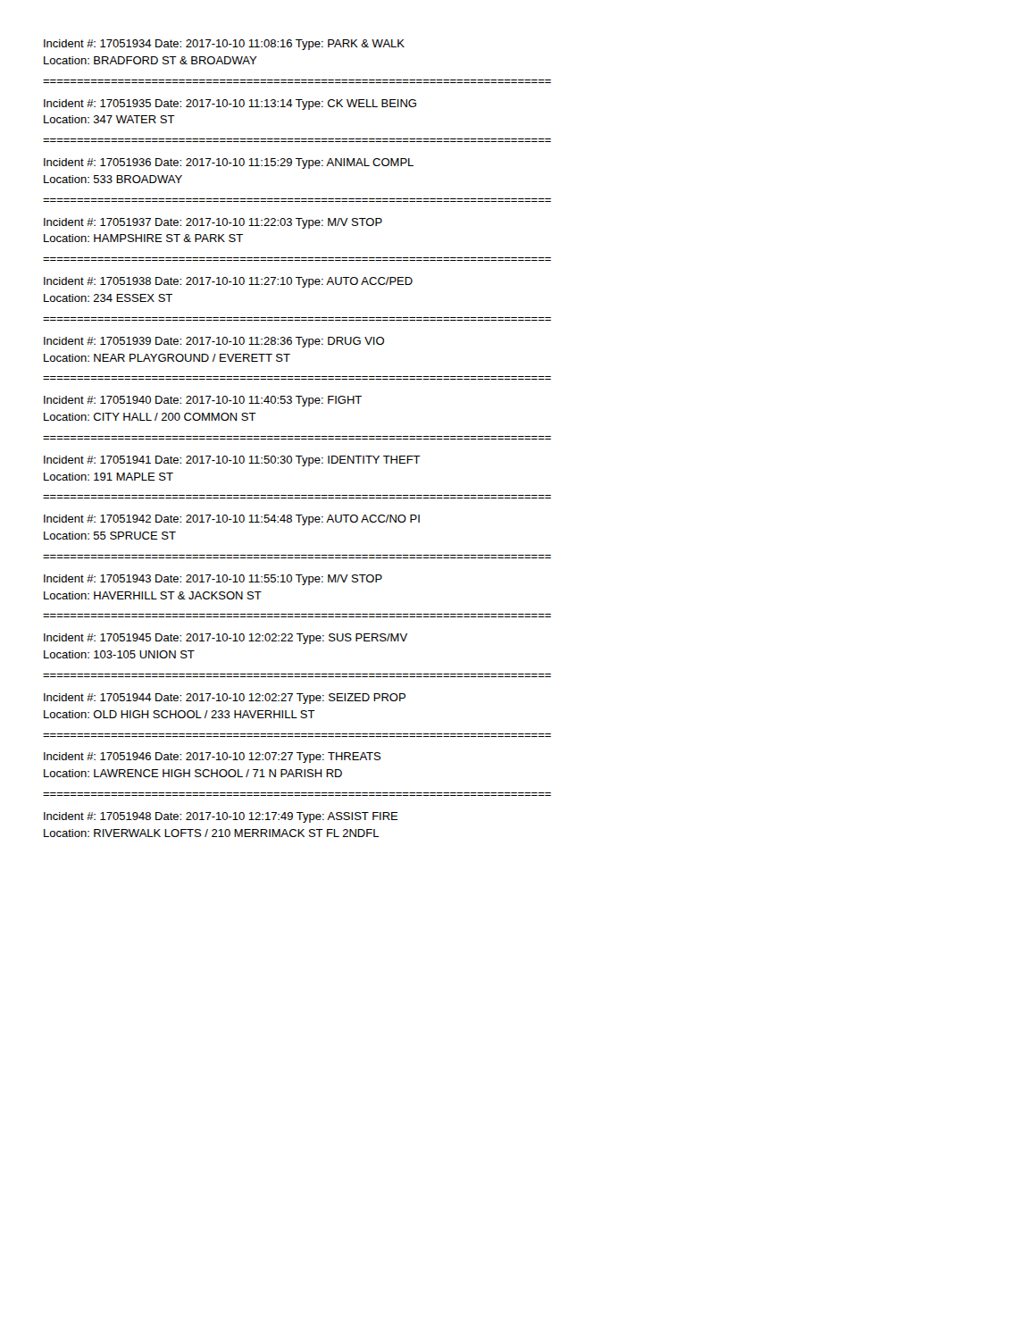Incident #: 17051934 Date: 2017-10-10 11:08:16 Type: PARK & WALK
Location: BRADFORD ST & BROADWAY
===========================================================================
Incident #: 17051935 Date: 2017-10-10 11:13:14 Type: CK WELL BEING
Location: 347 WATER ST
===========================================================================
Incident #: 17051936 Date: 2017-10-10 11:15:29 Type: ANIMAL COMPL
Location: 533 BROADWAY
===========================================================================
Incident #: 17051937 Date: 2017-10-10 11:22:03 Type: M/V STOP
Location: HAMPSHIRE ST & PARK ST
===========================================================================
Incident #: 17051938 Date: 2017-10-10 11:27:10 Type: AUTO ACC/PED
Location: 234 ESSEX ST
===========================================================================
Incident #: 17051939 Date: 2017-10-10 11:28:36 Type: DRUG VIO
Location: NEAR PLAYGROUND / EVERETT ST
===========================================================================
Incident #: 17051940 Date: 2017-10-10 11:40:53 Type: FIGHT
Location: CITY HALL / 200 COMMON ST
===========================================================================
Incident #: 17051941 Date: 2017-10-10 11:50:30 Type: IDENTITY THEFT
Location: 191 MAPLE ST
===========================================================================
Incident #: 17051942 Date: 2017-10-10 11:54:48 Type: AUTO ACC/NO PI
Location: 55 SPRUCE ST
===========================================================================
Incident #: 17051943 Date: 2017-10-10 11:55:10 Type: M/V STOP
Location: HAVERHILL ST & JACKSON ST
===========================================================================
Incident #: 17051945 Date: 2017-10-10 12:02:22 Type: SUS PERS/MV
Location: 103-105 UNION ST
===========================================================================
Incident #: 17051944 Date: 2017-10-10 12:02:27 Type: SEIZED PROP
Location: OLD HIGH SCHOOL / 233 HAVERHILL ST
===========================================================================
Incident #: 17051946 Date: 2017-10-10 12:07:27 Type: THREATS
Location: LAWRENCE HIGH SCHOOL / 71 N PARISH RD
===========================================================================
Incident #: 17051948 Date: 2017-10-10 12:17:49 Type: ASSIST FIRE
Location: RIVERWALK LOFTS / 210 MERRIMACK ST FL 2NDFL